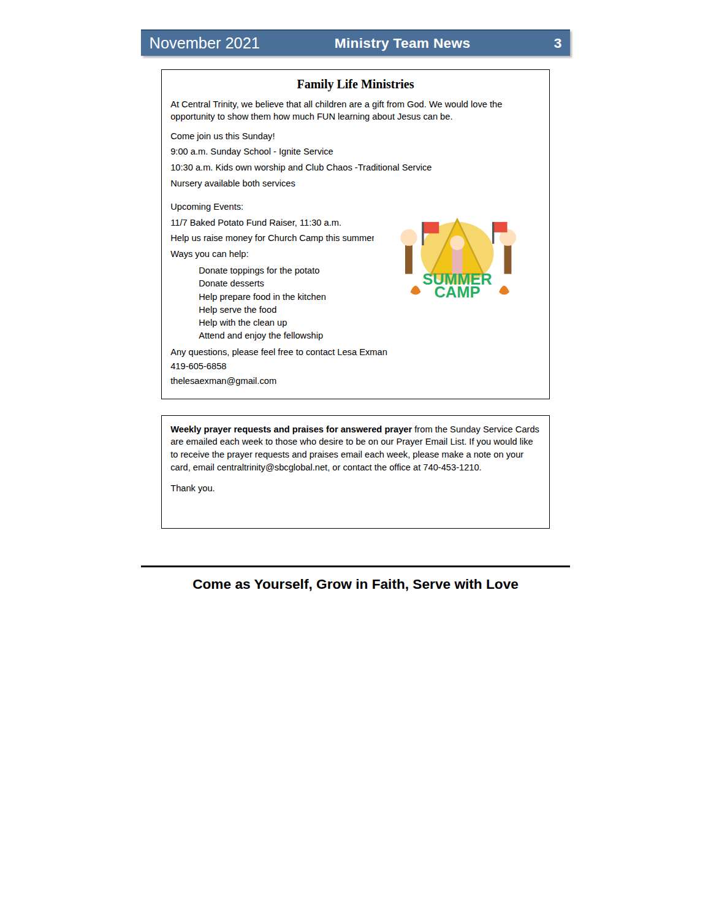November 2021 Ministry Team News 3
Family Life Ministries
At Central Trinity, we believe that all children are a gift from God. We would love the opportunity to show them how much FUN learning about Jesus can be.
Come join us this Sunday!
9:00 a.m. Sunday School - Ignite Service
10:30 a.m. Kids own worship and Club Chaos -Traditional Service
Nursery available both services
Upcoming Events:
11/7 Baked Potato Fund Raiser, 11:30 a.m.
Help us raise money for Church Camp this summer.
Ways you can help:
Donate toppings for the potato
Donate desserts
Help prepare food in the kitchen
Help serve the food
Help with the clean up
Attend and enjoy the fellowship
Any questions, please feel free to contact Lesa Exman
419-605-6858
thelesaexman@gmail.com
Weekly prayer requests and praises for answered prayer from the Sunday Service Cards are emailed each week to those who desire to be on our Prayer Email List. If you would like to receive the prayer requests and praises email each week, please make a note on your card, email centraltrinity@sbcglobal.net, or contact the office at 740-453-1210.
Thank you.
Come as Yourself, Grow in Faith, Serve with Love